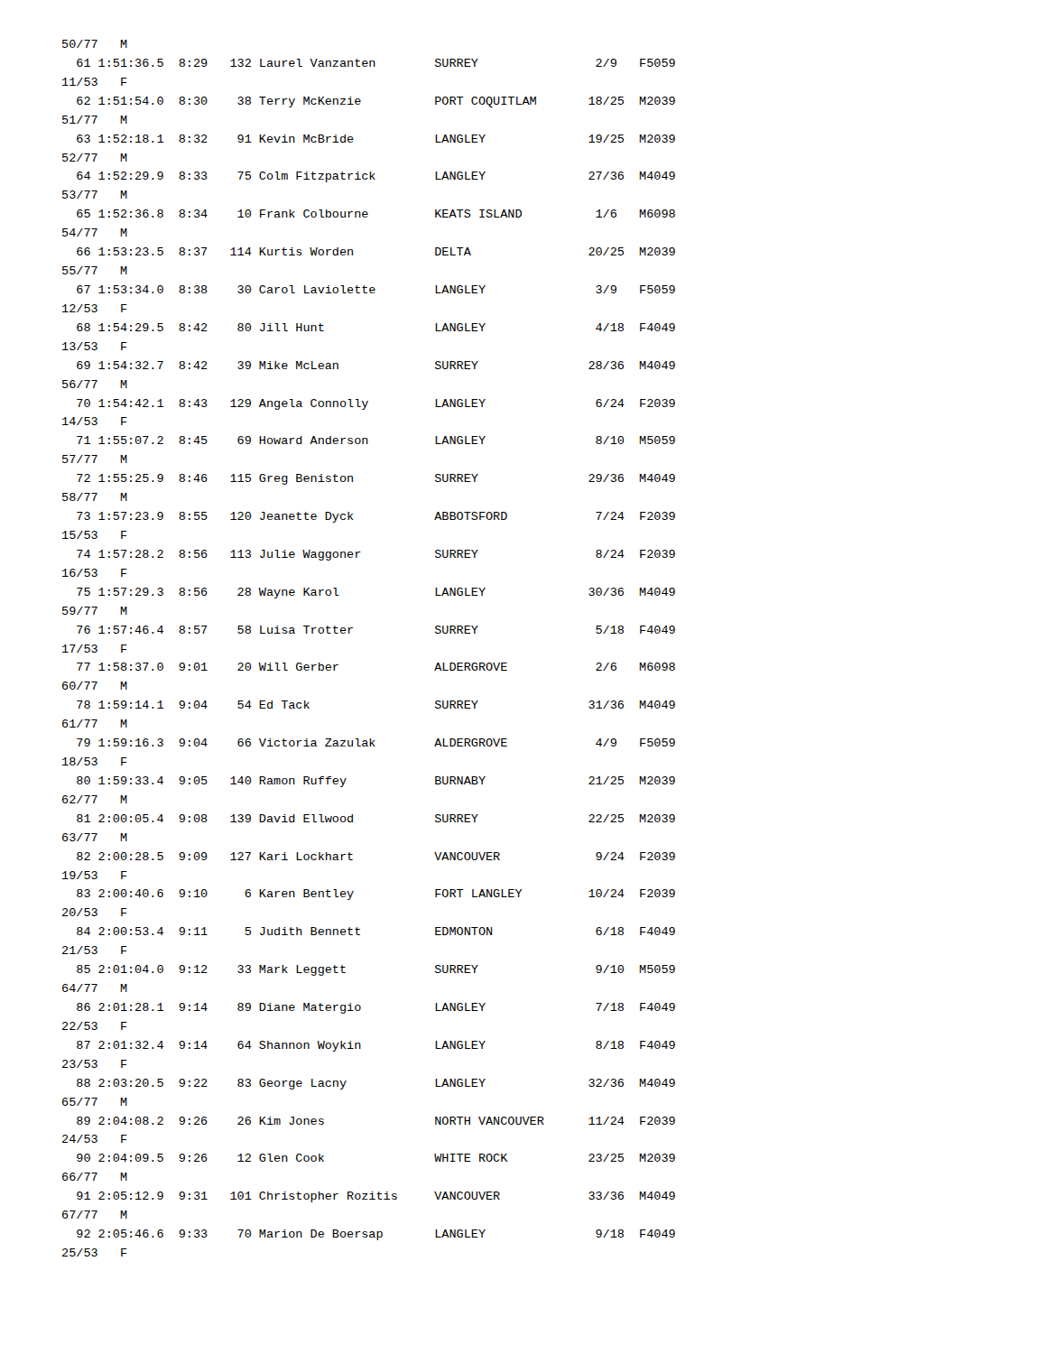50/77   M
   61 1:51:36.5  8:29   132 Laurel Vanzanten        SURREY                2/9   F5059
 11/53   F
   62 1:51:54.0  8:30    38 Terry McKenzie          PORT COQUITLAM       18/25  M2039
 51/77   M
   63 1:52:18.1  8:32    91 Kevin McBride           LANGLEY              19/25  M2039
 52/77   M
   64 1:52:29.9  8:33    75 Colm Fitzpatrick        LANGLEY              27/36  M4049
 53/77   M
   65 1:52:36.8  8:34    10 Frank Colbourne         KEATS ISLAND          1/6   M6098
 54/77   M
   66 1:53:23.5  8:37   114 Kurtis Worden           DELTA                20/25  M2039
 55/77   M
   67 1:53:34.0  8:38    30 Carol Laviolette        LANGLEY               3/9   F5059
 12/53   F
   68 1:54:29.5  8:42    80 Jill Hunt               LANGLEY               4/18  F4049
 13/53   F
   69 1:54:32.7  8:42    39 Mike McLean             SURREY               28/36  M4049
 56/77   M
   70 1:54:42.1  8:43   129 Angela Connolly         LANGLEY               6/24  F2039
 14/53   F
   71 1:55:07.2  8:45    69 Howard Anderson         LANGLEY               8/10  M5059
 57/77   M
   72 1:55:25.9  8:46   115 Greg Beniston           SURREY               29/36  M4049
 58/77   M
   73 1:57:23.9  8:55   120 Jeanette Dyck           ABBOTSFORD            7/24  F2039
 15/53   F
   74 1:57:28.2  8:56   113 Julie Waggoner          SURREY                8/24  F2039
 16/53   F
   75 1:57:29.3  8:56    28 Wayne Karol             LANGLEY              30/36  M4049
 59/77   M
   76 1:57:46.4  8:57    58 Luisa Trotter           SURREY                5/18  F4049
 17/53   F
   77 1:58:37.0  9:01    20 Will Gerber             ALDERGROVE            2/6   M6098
 60/77   M
   78 1:59:14.1  9:04    54 Ed Tack                 SURREY               31/36  M4049
 61/77   M
   79 1:59:16.3  9:04    66 Victoria Zazulak        ALDERGROVE            4/9   F5059
 18/53   F
   80 1:59:33.4  9:05   140 Ramon Ruffey            BURNABY              21/25  M2039
 62/77   M
   81 2:00:05.4  9:08   139 David Ellwood           SURREY               22/25  M2039
 63/77   M
   82 2:00:28.5  9:09   127 Kari Lockhart           VANCOUVER             9/24  F2039
 19/53   F
   83 2:00:40.6  9:10     6 Karen Bentley           FORT LANGLEY         10/24  F2039
 20/53   F
   84 2:00:53.4  9:11     5 Judith Bennett          EDMONTON              6/18  F4049
 21/53   F
   85 2:01:04.0  9:12    33 Mark Leggett            SURREY                9/10  M5059
 64/77   M
   86 2:01:28.1  9:14    89 Diane Matergio          LANGLEY               7/18  F4049
 22/53   F
   87 2:01:32.4  9:14    64 Shannon Woykin          LANGLEY               8/18  F4049
 23/53   F
   88 2:03:20.5  9:22    83 George Lacny            LANGLEY              32/36  M4049
 65/77   M
   89 2:04:08.2  9:26    26 Kim Jones               NORTH VANCOUVER      11/24  F2039
 24/53   F
   90 2:04:09.5  9:26    12 Glen Cook               WHITE ROCK           23/25  M2039
 66/77   M
   91 2:05:12.9  9:31   101 Christopher Rozitis     VANCOUVER            33/36  M4049
 67/77   M
   92 2:05:46.6  9:33    70 Marion De Boersap       LANGLEY               9/18  F4049
 25/53   F